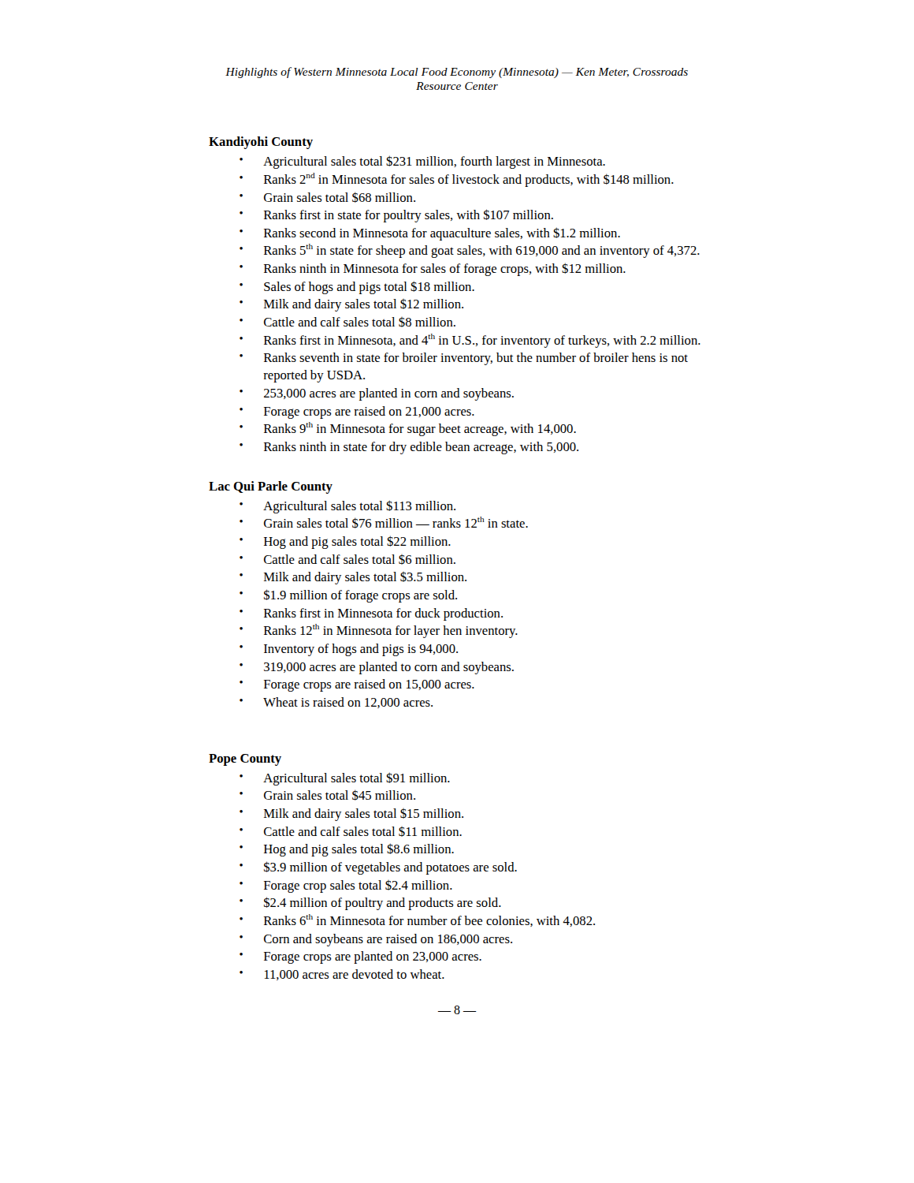Highlights of Western Minnesota Local Food Economy (Minnesota) — Ken Meter, Crossroads Resource Center
Kandiyohi County
Agricultural sales total $231 million, fourth largest in Minnesota.
Ranks 2nd in Minnesota for sales of livestock and products, with $148 million.
Grain sales total $68 million.
Ranks first in state for poultry sales, with $107 million.
Ranks second in Minnesota for aquaculture sales, with $1.2 million.
Ranks 5th in state for sheep and goat sales, with 619,000 and an inventory of 4,372.
Ranks ninth in Minnesota for sales of forage crops, with $12 million.
Sales of hogs and pigs total $18 million.
Milk and dairy sales total $12 million.
Cattle and calf sales total $8 million.
Ranks first in Minnesota, and 4th in U.S., for inventory of turkeys, with 2.2 million.
Ranks seventh in state for broiler inventory, but the number of broiler hens is not reported by USDA.
253,000 acres are planted in corn and soybeans.
Forage crops are raised on 21,000 acres.
Ranks 9th in Minnesota for sugar beet acreage, with 14,000.
Ranks ninth in state for dry edible bean acreage, with 5,000.
Lac Qui Parle County
Agricultural sales total $113 million.
Grain sales total $76 million — ranks 12th in state.
Hog and pig sales total $22 million.
Cattle and calf sales total $6 million.
Milk and dairy sales total $3.5 million.
$1.9 million of forage crops are sold.
Ranks first in Minnesota for duck production.
Ranks 12th in Minnesota for layer hen inventory.
Inventory of hogs and pigs is 94,000.
319,000 acres are planted to corn and soybeans.
Forage crops are raised on 15,000 acres.
Wheat is raised on 12,000 acres.
Pope County
Agricultural sales total $91 million.
Grain sales total $45 million.
Milk and dairy sales total $15 million.
Cattle and calf sales total $11 million.
Hog and pig sales total $8.6 million.
$3.9 million of vegetables and potatoes are sold.
Forage crop sales total $2.4 million.
$2.4 million of poultry and products are sold.
Ranks 6th in Minnesota for number of bee colonies, with 4,082.
Corn and soybeans are raised on 186,000 acres.
Forage crops are planted on 23,000 acres.
11,000 acres are devoted to wheat.
— 8 —